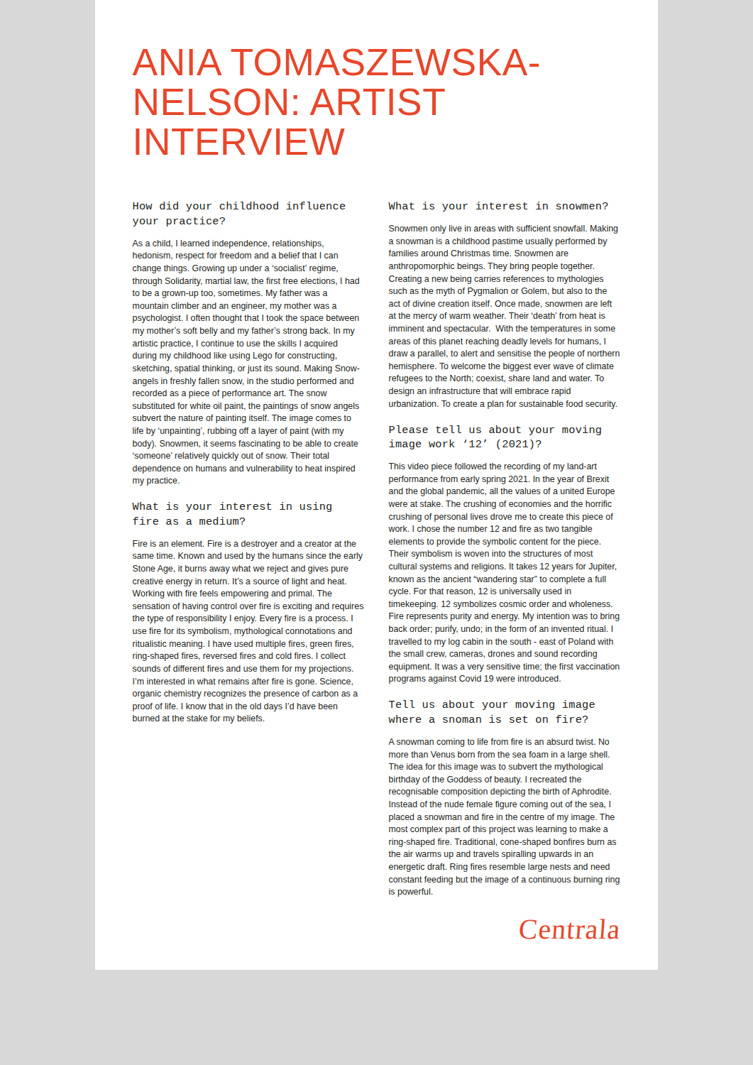Ania Tomaszewska-
Nelson: Artist Interview
How did your childhood influence your practice?
As a child, I learned independence, relationships, hedonism, respect for freedom and a belief that I can change things. Growing up under a ‘socialist’ regime, through Solidarity, martial law, the first free elections, I had to be a grown-up too, sometimes. My father was a mountain climber and an engineer, my mother was a psychologist. I often thought that I took the space between my mother’s soft belly and my father’s strong back. In my artistic practice, I continue to use the skills I acquired during my childhood like using Lego for constructing, sketching, spatial thinking, or just its sound. Making Snow-angels in freshly fallen snow, in the studio performed and recorded as a piece of performance art. The snow substituted for white oil paint, the paintings of snow angels subvert the nature of painting itself. The image comes to life by ‘unpainting’, rubbing off a layer of paint (with my body). Snowmen, it seems fascinating to be able to create ‘someone’ relatively quickly out of snow. Their total dependence on humans and vulnerability to heat inspired my practice.
What is your interest in using fire as a medium?
Fire is an element. Fire is a destroyer and a creator at the same time. Known and used by the humans since the early Stone Age, it burns away what we reject and gives pure creative energy in return. It’s a source of light and heat. Working with fire feels empowering and primal. The sensation of having control over fire is exciting and requires the type of responsibility I enjoy. Every fire is a process. I use fire for its symbolism, mythological connotations and ritualistic meaning. I have used multiple fires, green fires, ring-shaped fires, reversed fires and cold fires. I collect sounds of different fires and use them for my projections. I’m interested in what remains after fire is gone. Science, organic chemistry recognizes the presence of carbon as a proof of life. I know that in the old days I’d have been burned at the stake for my beliefs.
What is your interest in snowmen?
Snowmen only live in areas with sufficient snowfall. Making a snowman is a childhood pastime usually performed by families around Christmas time. Snowmen are anthropomorphic beings. They bring people together. Creating a new being carries references to mythologies such as the myth of Pygmalion or Golem, but also to the act of divine creation itself. Once made, snowmen are left at the mercy of warm weather. Their ‘death’ from heat is imminent and spectacular. With the temperatures in some areas of this planet reaching deadly levels for humans, I draw a parallel, to alert and sensitise the people of northern hemisphere. To welcome the biggest ever wave of climate refugees to the North; coexist, share land and water. To design an infrastructure that will embrace rapid urbanization. To create a plan for sustainable food security.
Please tell us about your moving image work ‘12’ (2021)?
This video piece followed the recording of my land-art performance from early spring 2021. In the year of Brexit and the global pandemic, all the values of a united Europe were at stake. The crushing of economies and the horrific crushing of personal lives drove me to create this piece of work. I chose the number 12 and fire as two tangible elements to provide the symbolic content for the piece. Their symbolism is woven into the structures of most cultural systems and religions. It takes 12 years for Jupiter, known as the ancient “wandering star” to complete a full cycle. For that reason, 12 is universally used in timekeeping. 12 symbolizes cosmic order and wholeness. Fire represents purity and energy. My intention was to bring back order; purify, undo; in the form of an invented ritual. I travelled to my log cabin in the south - east of Poland with the small crew, cameras, drones and sound recording equipment. It was a very sensitive time; the first vaccination programs against Covid 19 were introduced.
Tell us about your moving image where a snoman is set on fire?
A snowman coming to life from fire is an absurd twist. No more than Venus born from the sea foam in a large shell. The idea for this image was to subvert the mythological birthday of the Goddess of beauty. I recreated the recognisable composition depicting the birth of Aphrodite. Instead of the nude female figure coming out of the sea, I placed a snowman and fire in the centre of my image. The most complex part of this project was learning to make a ring-shaped fire. Traditional, cone-shaped bonfires burn as the air warms up and travels spiralling upwards in an energetic draft. Ring fires resemble large nests and need constant feeding but the image of a continuous burning ring is powerful.
Centrala